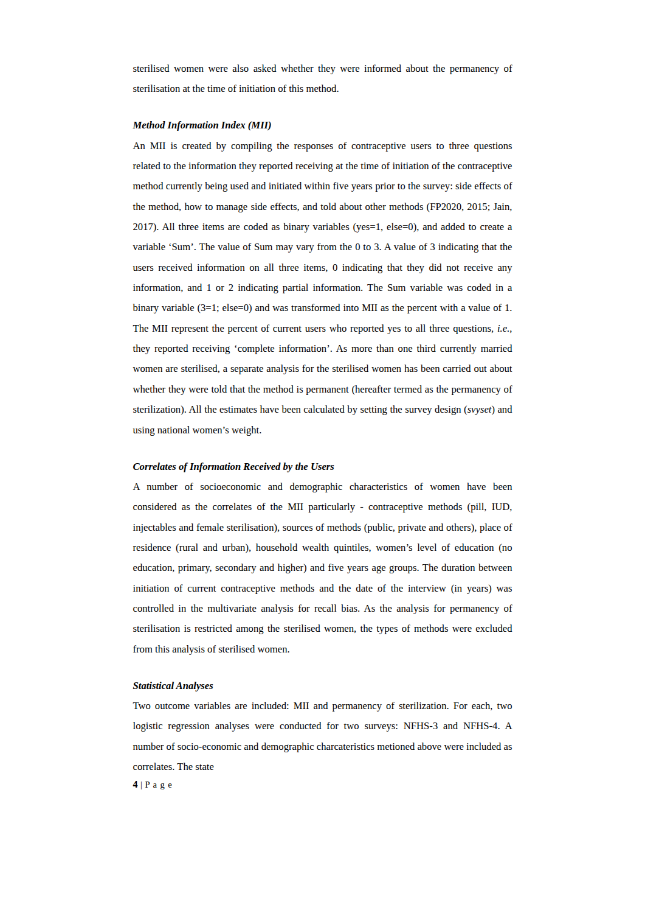sterilised women were also asked whether they were informed about the permanency of sterilisation at the time of initiation of this method.
Method Information Index (MII)
An MII is created by compiling the responses of contraceptive users to three questions related to the information they reported receiving at the time of initiation of the contraceptive method currently being used and initiated within five years prior to the survey: side effects of the method, how to manage side effects, and told about other methods (FP2020, 2015; Jain, 2017). All three items are coded as binary variables (yes=1, else=0), and added to create a variable ‘Sum’. The value of Sum may vary from the 0 to 3. A value of 3 indicating that the users received information on all three items, 0 indicating that they did not receive any information, and 1 or 2 indicating partial information. The Sum variable was coded in a binary variable (3=1; else=0) and was transformed into MII as the percent with a value of 1. The MII represent the percent of current users who reported yes to all three questions, i.e., they reported receiving ‘complete information’. As more than one third currently married women are sterilised, a separate analysis for the sterilised women has been carried out about whether they were told that the method is permanent (hereafter termed as the permanency of sterilization). All the estimates have been calculated by setting the survey design (svyset) and using national women’s weight.
Correlates of Information Received by the Users
A number of socioeconomic and demographic characteristics of women have been considered as the correlates of the MII particularly - contraceptive methods (pill, IUD, injectables and female sterilisation), sources of methods (public, private and others), place of residence (rural and urban), household wealth quintiles, women’s level of education (no education, primary, secondary and higher) and five years age groups. The duration between initiation of current contraceptive methods and the date of the interview (in years) was controlled in the multivariate analysis for recall bias. As the analysis for permanency of sterilisation is restricted among the sterilised women, the types of methods were excluded from this analysis of sterilised women.
Statistical Analyses
Two outcome variables are included: MII and permanency of sterilization. For each, two logistic regression analyses were conducted for two surveys: NFHS-3 and NFHS-4. A number of socio-economic and demographic charcateristics metioned above were included as correlates. The state
4|P a g e